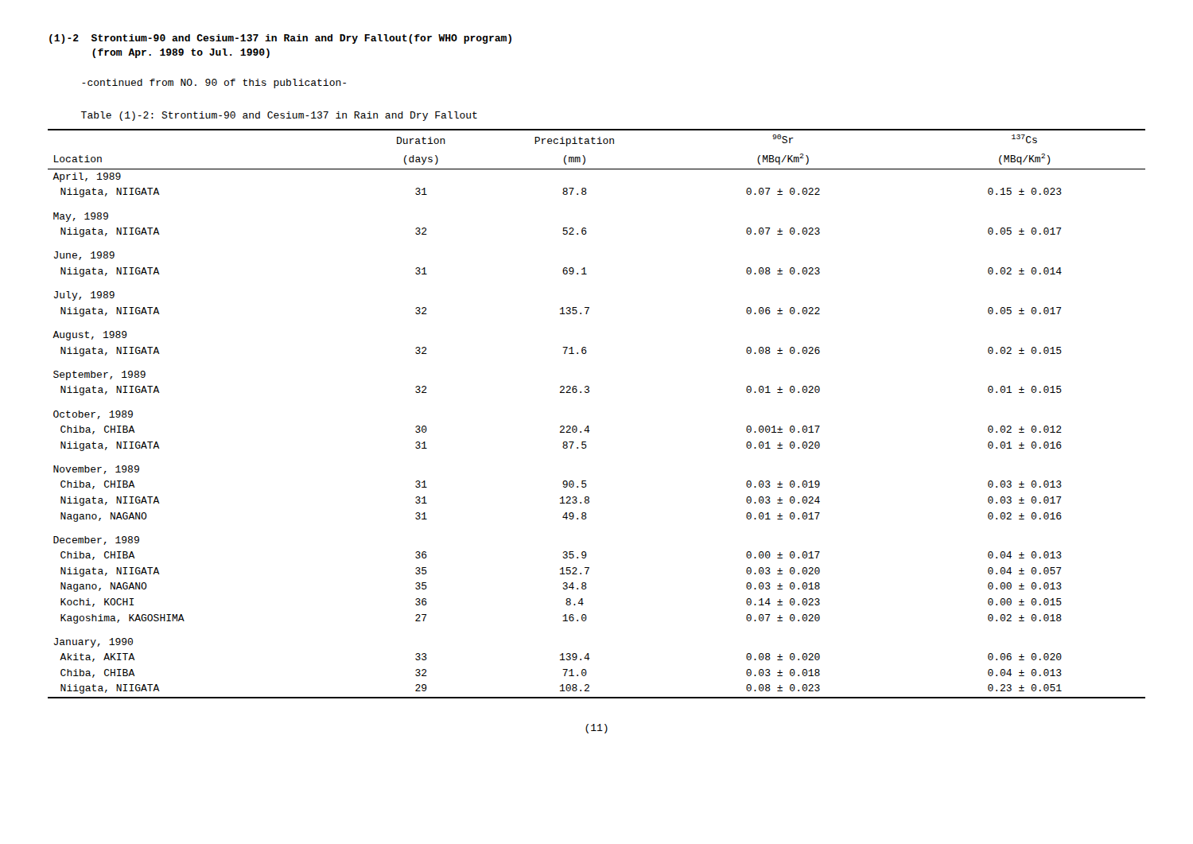(1)-2 Strontium-90 and Cesium-137 in Rain and Dry Fallout(for WHO program)
(from Apr. 1989 to Jul. 1990)
-continued from NO. 90 of this publication-
Table (1)-2: Strontium-90 and Cesium-137 in Rain and Dry Fallout
| | Duration | Precipitation | 90 Sr | 137 Cs |
| --- | --- | --- | --- | --- |
| Location | (days) | (mm) | (MBq/Km 2 ) | (MBq/Km 2 ) |
| April, 1989 | | | | |
| Niigata, NIIGATA | 31 | 87.8 | 0.07 ± 0.022 | 0.15 ± 0.023 |
| May, 1989 | | | | |
| Niigata, NIIGATA | 32 | 52.6 | 0.07 ± 0.023 | 0.05 ± 0.017 |
| June, 1989 | | | | |
| Niigata, NIIGATA | 31 | 69.1 | 0.08 ± 0.023 | 0.02 ± 0.014 |
| July, 1989 | | | | |
| Niigata, NIIGATA | 32 | 135.7 | 0.06 ± 0.022 | 0.05 ± 0.017 |
| August, 1989 | | | | |
| Niigata, NIIGATA | 32 | 71.6 | 0.08 ± 0.026 | 0.02 ± 0.015 |
| September, 1989 | | | | |
| Niigata, NIIGATA | 32 | 226.3 | 0.01 ± 0.020 | 0.01 ± 0.015 |
| October, 1989 | | | | |
| Chiba, CHIBA | 30 | 220.4 | 0.001± 0.017 | 0.02 ± 0.012 |
| Niigata, NIIGATA | 31 | 87.5 | 0.01 ± 0.020 | 0.01 ± 0.016 |
| November, 1989 | | | | |
| Chiba, CHIBA | 31 | 90.5 | 0.03 ± 0.019 | 0.03 ± 0.013 |
| Niigata, NIIGATA | 31 | 123.8 | 0.03 ± 0.024 | 0.03 ± 0.017 |
| Nagano, NAGANO | 31 | 49.8 | 0.01 ± 0.017 | 0.02 ± 0.016 |
| December, 1989 | | | | |
| Chiba, CHIBA | 36 | 35.9 | 0.00 ± 0.017 | 0.04 ± 0.013 |
| Niigata, NIIGATA | 35 | 152.7 | 0.03 ± 0.020 | 0.04 ± 0.057 |
| Nagano, NAGANO | 35 | 34.8 | 0.03 ± 0.018 | 0.00 ± 0.013 |
| Kochi, KOCHI | 36 | 8.4 | 0.14 ± 0.023 | 0.00 ± 0.015 |
| Kagoshima, KAGOSHIMA | 27 | 16.0 | 0.07 ± 0.020 | 0.02 ± 0.018 |
| January, 1990 | | | | |
| Akita, AKITA | 33 | 139.4 | 0.08 ± 0.020 | 0.06 ± 0.020 |
| Chiba, CHIBA | 32 | 71.0 | 0.03 ± 0.018 | 0.04 ± 0.013 |
| Niigata, NIIGATA | 29 | 108.2 | 0.08 ± 0.023 | 0.23 ± 0.051 |
(11)